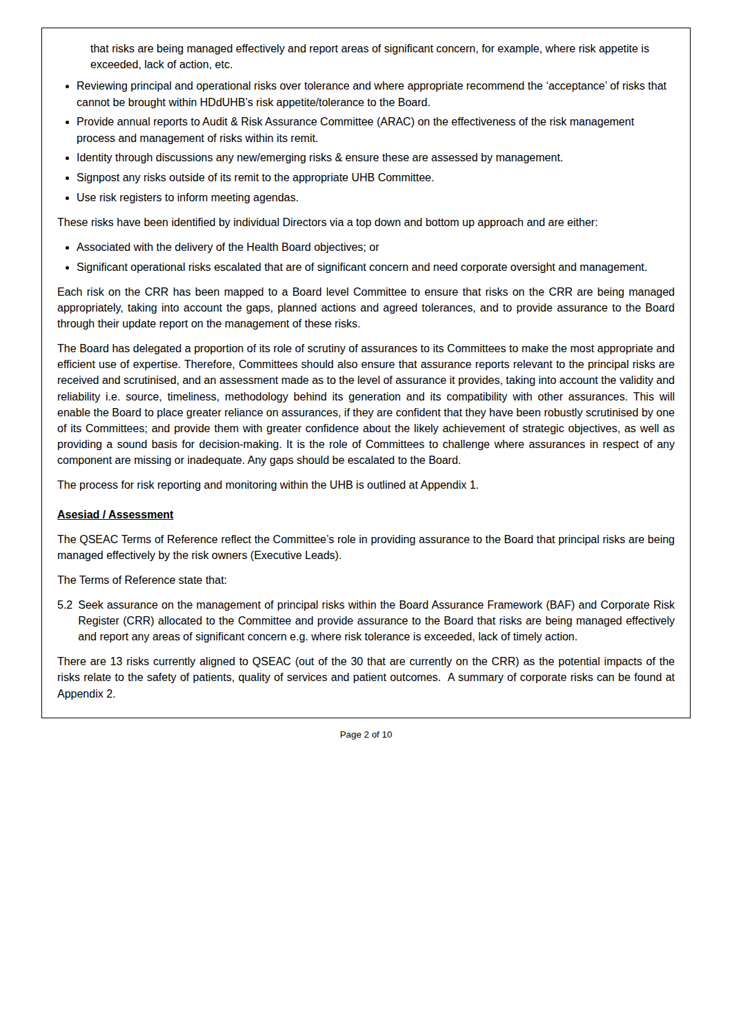that risks are being managed effectively and report areas of significant concern, for example, where risk appetite is exceeded, lack of action, etc.
Reviewing principal and operational risks over tolerance and where appropriate recommend the ‘acceptance’ of risks that cannot be brought within HDdUHB’s risk appetite/tolerance to the Board.
Provide annual reports to Audit & Risk Assurance Committee (ARAC) on the effectiveness of the risk management process and management of risks within its remit.
Identity through discussions any new/emerging risks & ensure these are assessed by management.
Signpost any risks outside of its remit to the appropriate UHB Committee.
Use risk registers to inform meeting agendas.
These risks have been identified by individual Directors via a top down and bottom up approach and are either:
Associated with the delivery of the Health Board objectives; or
Significant operational risks escalated that are of significant concern and need corporate oversight and management.
Each risk on the CRR has been mapped to a Board level Committee to ensure that risks on the CRR are being managed appropriately, taking into account the gaps, planned actions and agreed tolerances, and to provide assurance to the Board through their update report on the management of these risks.
The Board has delegated a proportion of its role of scrutiny of assurances to its Committees to make the most appropriate and efficient use of expertise. Therefore, Committees should also ensure that assurance reports relevant to the principal risks are received and scrutinised, and an assessment made as to the level of assurance it provides, taking into account the validity and reliability i.e. source, timeliness, methodology behind its generation and its compatibility with other assurances. This will enable the Board to place greater reliance on assurances, if they are confident that they have been robustly scrutinised by one of its Committees; and provide them with greater confidence about the likely achievement of strategic objectives, as well as providing a sound basis for decision-making. It is the role of Committees to challenge where assurances in respect of any component are missing or inadequate. Any gaps should be escalated to the Board.
The process for risk reporting and monitoring within the UHB is outlined at Appendix 1.
Asesiad / Assessment
The QSEAC Terms of Reference reflect the Committee’s role in providing assurance to the Board that principal risks are being managed effectively by the risk owners (Executive Leads).
The Terms of Reference state that:
5.2
Seek assurance on the management of principal risks within the Board Assurance Framework (BAF) and Corporate Risk Register (CRR) allocated to the Committee and provide assurance to the Board that risks are being managed effectively and report any areas of significant concern e.g. where risk tolerance is exceeded, lack of timely action.
There are 13 risks currently aligned to QSEAC (out of the 30 that are currently on the CRR) as the potential impacts of the risks relate to the safety of patients, quality of services and patient outcomes. A summary of corporate risks can be found at Appendix 2.
Page 2 of 10